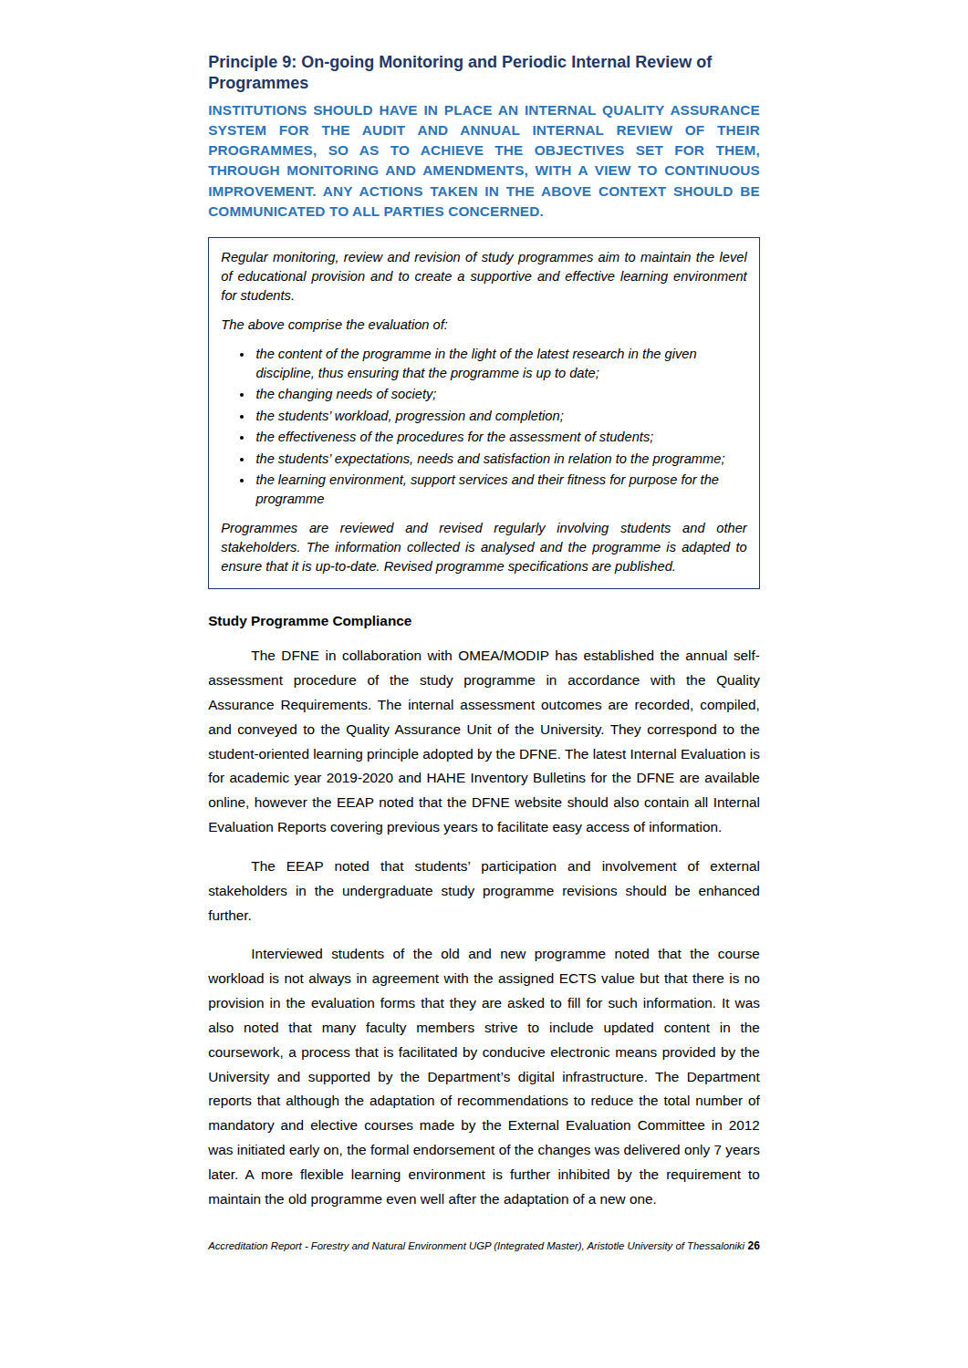Principle 9: On-going Monitoring and Periodic Internal Review of Programmes
Institutions should have in place an internal quality assurance system for the audit and annual internal review of their programmes, so as to achieve the objectives set for them, through monitoring and amendments, with a view to continuous improvement. Any actions taken in the above context should be communicated to all parties concerned.
Regular monitoring, review and revision of study programmes aim to maintain the level of educational provision and to create a supportive and effective learning environment for students.
The above comprise the evaluation of:
the content of the programme in the light of the latest research in the given discipline, thus ensuring that the programme is up to date;
the changing needs of society;
the students’ workload, progression and completion;
the effectiveness of the procedures for the assessment of students;
the students’ expectations, needs and satisfaction in relation to the programme;
the learning environment, support services and their fitness for purpose for the programme
Programmes are reviewed and revised regularly involving students and other stakeholders. The information collected is analysed and the programme is adapted to ensure that it is up-to-date. Revised programme specifications are published.
Study Programme Compliance
The DFNE in collaboration with OMEA/MODIP has established the annual self-assessment procedure of the study programme in accordance with the Quality Assurance Requirements. The internal assessment outcomes are recorded, compiled, and conveyed to the Quality Assurance Unit of the University. They correspond to the student-oriented learning principle adopted by the DFNE. The latest Internal Evaluation is for academic year 2019-2020 and HAHE Inventory Bulletins for the DFNE are available online, however the EEAP noted that the DFNE website should also contain all Internal Evaluation Reports covering previous years to facilitate easy access of information.
The EEAP noted that students’ participation and involvement of external stakeholders in the undergraduate study programme revisions should be enhanced further.
Interviewed students of the old and new programme noted that the course workload is not always in agreement with the assigned ECTS value but that there is no provision in the evaluation forms that they are asked to fill for such information. It was also noted that many faculty members strive to include updated content in the coursework, a process that is facilitated by conducive electronic means provided by the University and supported by the Department’s digital infrastructure. The Department reports that although the adaptation of recommendations to reduce the total number of mandatory and elective courses made by the External Evaluation Committee in 2012 was initiated early on, the formal endorsement of the changes was delivered only 7 years later. A more flexible learning environment is further inhibited by the requirement to maintain the old programme even well after the adaptation of a new one.
Accreditation Report - Forestry and Natural Environment UGP (Integrated Master), Aristotle University of Thessaloniki 26